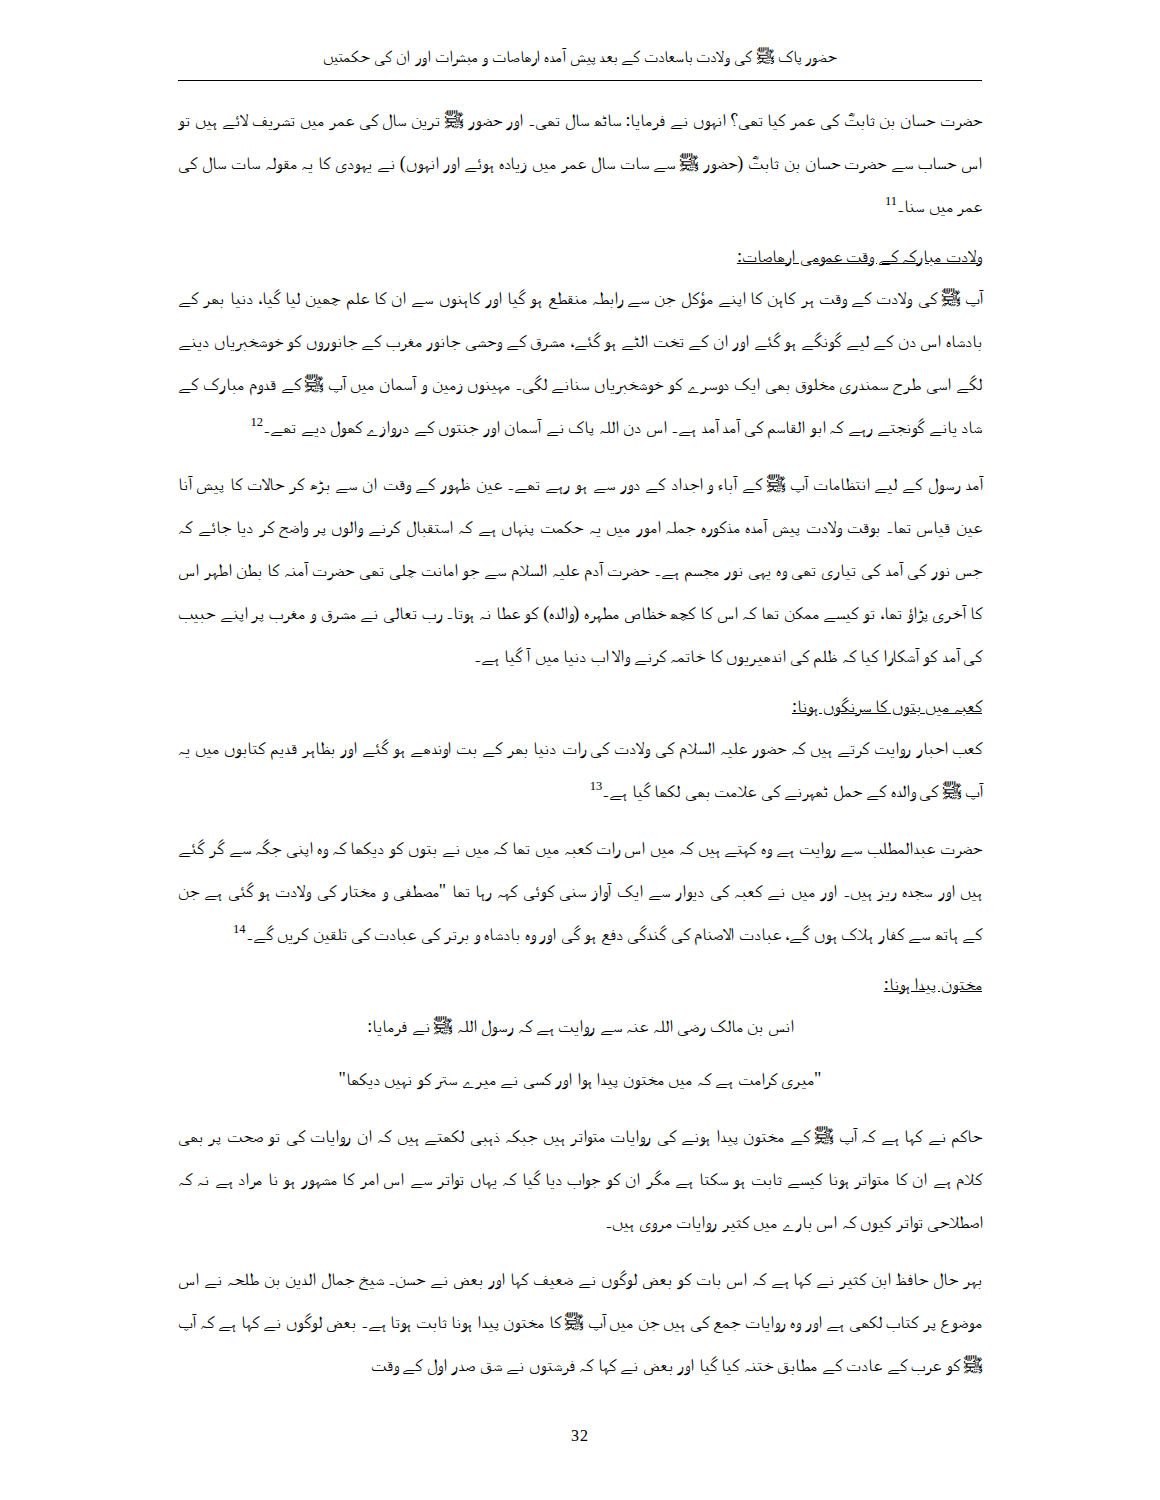حضور پاک ﷺ کی ولادت باسعادت کے بعد پیش آمدہ ارھاصات و مبشرات اور ان کی حکمتیں
حضرت حسان بن ثابتؓ کی عمر کیا تھی؟ انہوں نے فرمایا: ساٹھ سال تھی۔ اور حضور ﷺ ترین سال کی عمر میں تشریف لائے ہیں تو اس حساب سے حضرت حسان بن ثابتؓ (حضور ﷺ سے سات سال عمر میں زیادہ ہوئے اور انہوں) نے یہودی کا یہ مقولہ سات سال کی عمر میں سنا۔11
ولادت مبارکہ کے وقت عمومی ارھاصات:
آپ ﷺ کی ولادت کے وقت ہر کاہن کا اپنے مؤکل جن سے رابطہ منقطع ہو گیا اور کاہنوں سے ان کا علم چھین لیا گیا، دنیا بھر کے بادشاہ اس دن کے لیے گونگے ہو گئے اور ان کے تخت الٹے ہو گئے، مشرق کے وحشی جانور مغرب کے جانوروں کو خوشخبریاں دینے لگے اسی طرح سمندری مخلوق بھی ایک دوسرے کو خوشخبریاں سنانے لگی۔ مہینوں زمین و آسمان میں آپ ﷺ کے قدوم مبارک کے شاد یانے گونجتے رہے کہ ابو القاسم کی آمد آمد ہے۔ اس دن اللہ پاک نے آسمان اور جنتوں کے دروازے کھول دیے تھے۔12
آمد رسول کے لیے انتظامات آپ ﷺ کے آباء و اجداد کے دور سے ہو رہے تھے۔ عین ظہور کے وقت ان سے بڑھ کر حالات کا پیش آنا عین قیاس تھا۔ بوقت ولادت پیش آمدہ مذکورہ جملہ امور میں یہ حکمت پنہاں ہے کہ استقبال کرنے والوں پر واضح کر دیا جائے کہ جس نور کی آمد کی تیاری تھی وہ یہی نور مجسم ہے۔ حضرت آدم علیہ السلام سے جو امانت چلی تھی حضرت آمنہ کا بطن اطہر اس کا آخری پڑاؤ تھا، تو کیسے ممکن تھا کہ اس کا کچھ خظاص مطہرہ (والدہ) کو عطا نہ ہوتا۔ رب تعالی نے مشرق و مغرب پر اپنے حبیب کی آمد کو آشکارا کیا کہ ظلم کی اندھیریوں کا خاتمہ کرنے والا اب دنیا میں آ گیا ہے۔
کعبہ میں بتوں کا سرنگوں ہونا:
کعب احبار روایت کرتے ہیں کہ حضور علیہ السلام کی ولادت کی رات دنیا بھر کے بت اوندھے ہو گئے اور بظاہر قدیم کتابوں میں یہ آپ ﷺ کی والدہ کے حمل ٹھہرنے کی علامت بھی لکھا گیا ہے۔13
حضرت عبدالمطلب سے روایت ہے وہ کہتے ہیں کہ میں اس رات کعبہ میں تھا کہ میں نے بتوں کو دیکھا کہ وہ اپنی جگہ سے گر گئے ہیں اور سجدہ ریز ہیں۔ اور میں نے کعبہ کی دیوار سے ایک آواز سنی کوئی کہہ رہا تھا "مصطفی و مختار کی ولادت ہو گئی ہے جن کے ہاتھ سے کفار ہلاک ہوں گے، عبادت الاصنام کی گندگی دفع ہو گی اور وہ بادشاہ و برتر کی عبادت کی تلقین کریں گے۔14
مختون پیدا ہونا:
انس بن مالک رضی اللہ عنہ سے روایت ہے کہ رسول اللہ ﷺ نے فرمایا:
"میری کرامت ہے کہ میں مختون پیدا ہوا اور کسی نے میرے ستر کو نہیں دیکھا"
حاکم نے کہا ہے کہ آپ ﷺ کے مختون پیدا ہونے کی روایات متواتر ہیں جبکہ ذہبی لکھتے ہیں کہ ان روایات کی تو صحت پر بھی کلام ہے ان کا متواتر ہونا کیسے ثابت ہو سکتا ہے مگر ان کو جواب دیا گیا کہ یہاں تواتر سے اس امر کا مشہور ہو نا مراد ہے نہ کہ اصطلاحی تواتر کیوں کہ اس بارے میں کثیر روایات مروی ہیں۔
بہر حال حافظ ابن کثیر نے کہا ہے کہ اس بات کو بعض لوگوں نے ضعیف کہا اور بعض نے حسن۔ شیخ جمال الدین بن طلحہ نے اس موضوع پر کتاب لکھی ہے اور وہ روایات جمع کی ہیں جن میں آپ ﷺ کا مختون پیدا ہونا ثابت ہوتا ہے۔ بعض لوگوں نے کہا ہے کہ آپ ﷺ کو عرب کے عادت کے مطابق ختنہ کیا گیا اور بعض نے کہا کہ فرشتوں نے شق صدر اول کے وقت
32